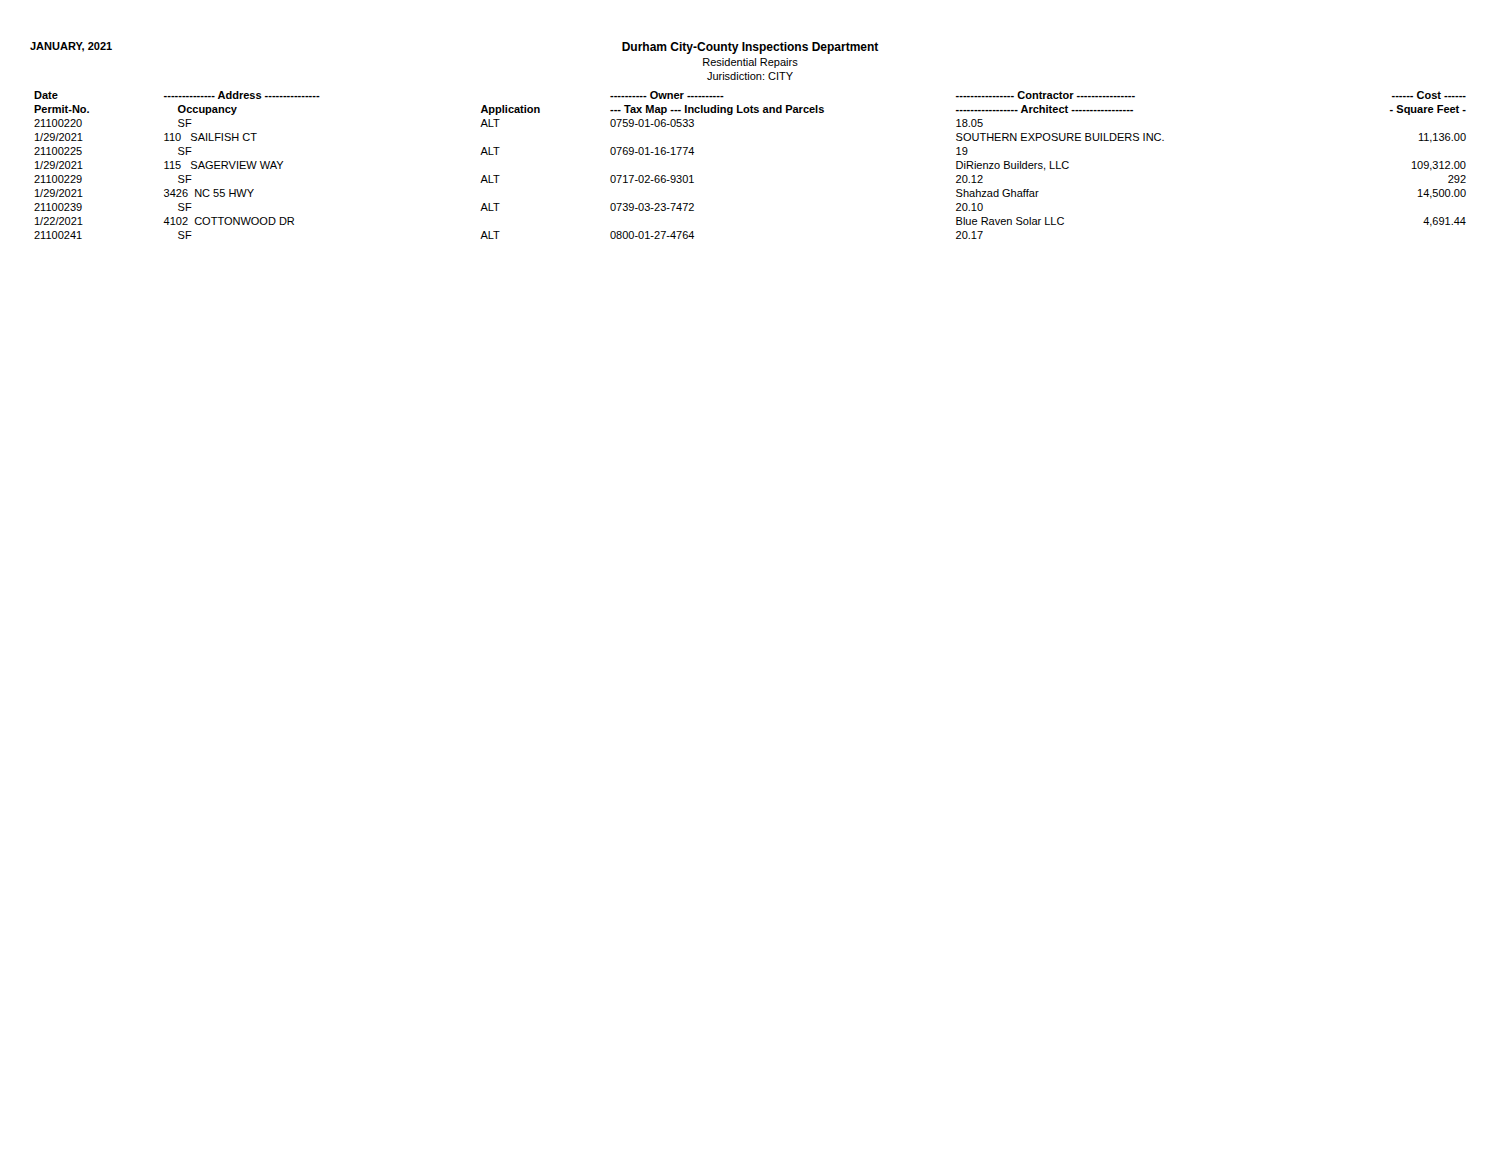JANUARY, 2021
Durham City-County Inspections Department
Residential Repairs
Jurisdiction: CITY
| Date | -------------- Address --------------- | | ---------- Owner ---------- | ---------------- Contractor ---------------- | ------ Cost ------ |
| --- | --- | --- | --- | --- | --- |
| Permit-No. | Occupancy | Application | --- Tax Map --- Including Lots and Parcels | ----------------- Architect ----------------- | - Square Feet - |
| 21100220 | SF | ALT | 0759-01-06-0533 | 18.05 | |
| 1/29/2021 | 110 SAILFISH CT | | | SOUTHERN EXPOSURE BUILDERS INC. | 11,136.00 |
| 21100225 | SF | ALT | 0769-01-16-1774 | 19 | |
| 1/29/2021 | 115 SAGERVIEW WAY | | | DiRienzo Builders, LLC | 109,312.00 |
| 21100229 | SF | ALT | 0717-02-66-9301 | 20.12 | 292 |
| 1/29/2021 | 3426 NC 55 HWY | | | Shahzad Ghaffar | 14,500.00 |
| 21100239 | SF | ALT | 0739-03-23-7472 | 20.10 | |
| 1/22/2021 | 4102 COTTONWOOD DR | | | Blue Raven Solar LLC | 4,691.44 |
| 21100241 | SF | ALT | 0800-01-27-4764 | 20.17 | |